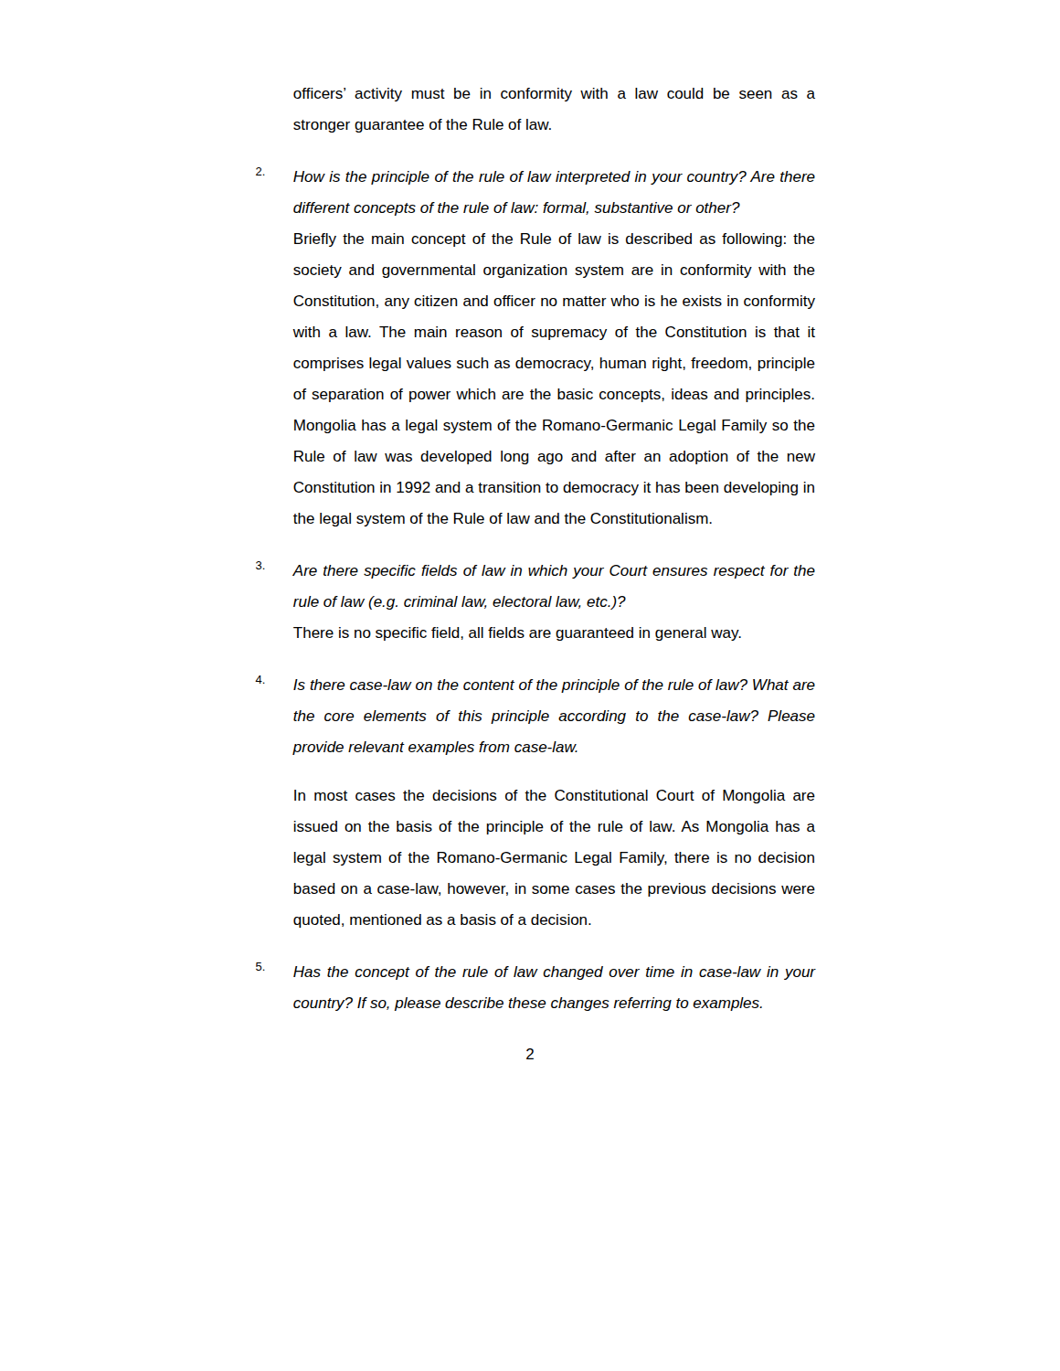officers’ activity must be in conformity with a law could be seen as a stronger guarantee of the Rule of law.
2.
How is the principle of the rule of law interpreted in your country? Are there different concepts of the rule of law: formal, substantive or other?
Briefly the main concept of the Rule of law is described as following: the society and governmental organization system are in conformity with the Constitution, any citizen and officer no matter who is he exists in conformity with a law. The main reason of supremacy of the Constitution is that it comprises legal values such as democracy, human right, freedom, principle of separation of power which are the basic concepts, ideas and principles. Mongolia has a legal system of the Romano-Germanic Legal Family so the Rule of law was developed long ago and after an adoption of the new Constitution in 1992 and a transition to democracy it has been developing in the legal system of the Rule of law and the Constitutionalism.
3.
Are there specific fields of law in which your Court ensures respect for the rule of law (e.g. criminal law, electoral law, etc.)?
There is no specific field, all fields are guaranteed in general way.
4.
Is there case-law on the content of the principle of the rule of law? What are the core elements of this principle according to the case-law? Please provide relevant examples from case-law.
In most cases the decisions of the Constitutional Court of Mongolia are issued on the basis of the principle of the rule of law. As Mongolia has a legal system of the Romano-Germanic Legal Family, there is no decision based on a case-law, however, in some cases the previous decisions were quoted, mentioned as a basis of a decision.
5.
Has the concept of the rule of law changed over time in case-law in your country? If so, please describe these changes referring to examples.
2